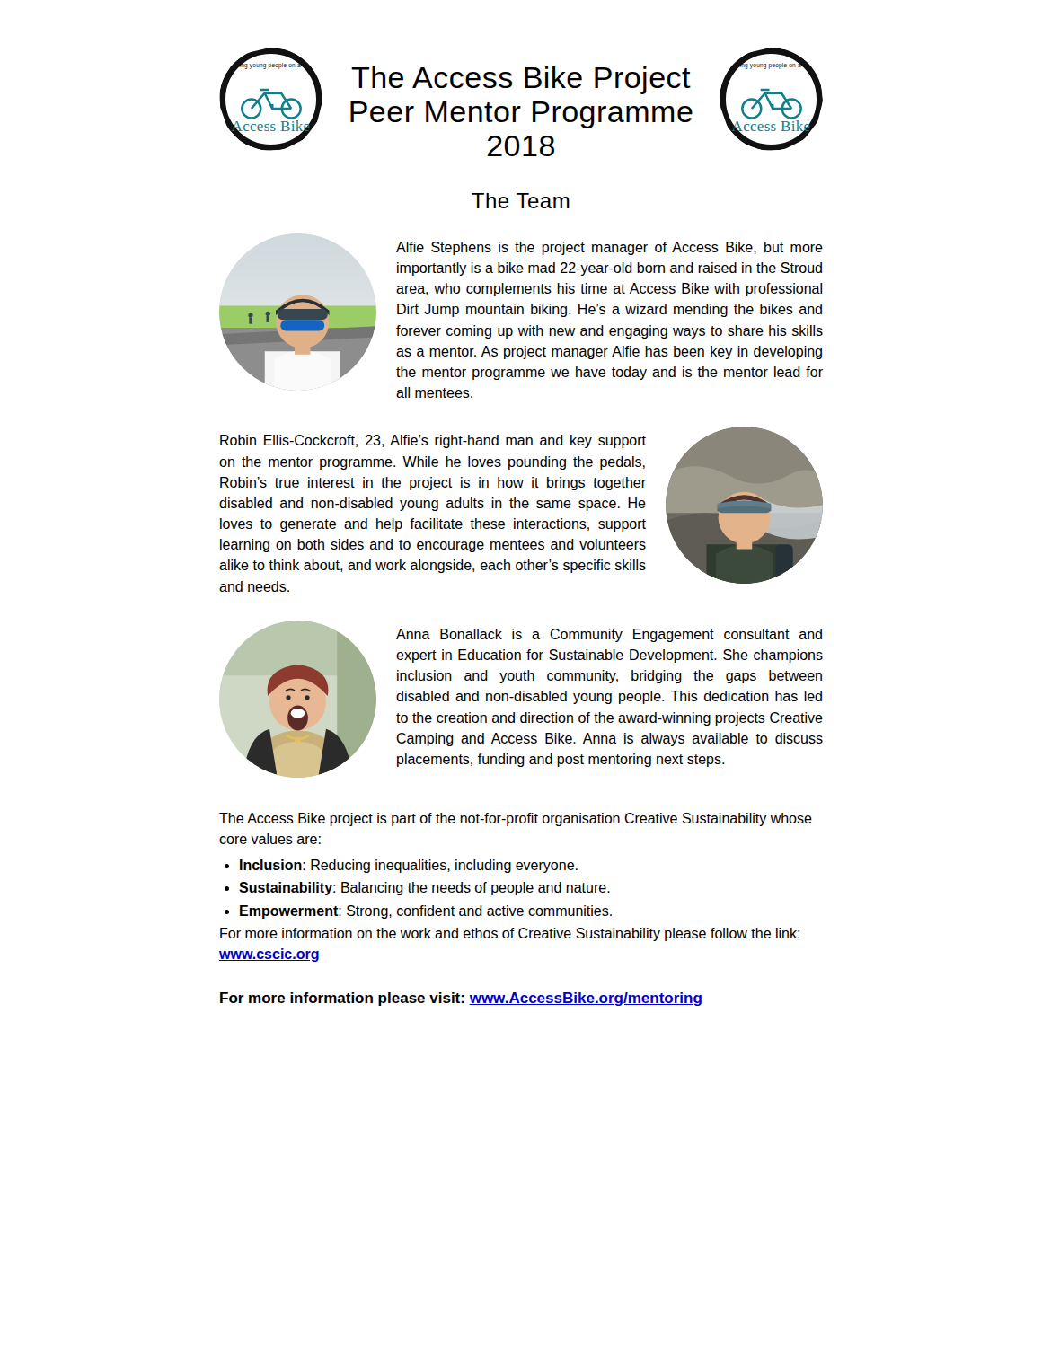Getting young people on a bike
Access Bike
The Access Bike Project
Peer Mentor Programme 2018
Getting young people on a bike
Access Bike
The Team
Alfie Stephens is the project manager of Access Bike, but more importantly is a bike mad 22-year-old born and raised in the Stroud area, who complements his time at Access Bike with professional Dirt Jump mountain biking. He’s a wizard mending the bikes and forever coming up with new and engaging ways to share his skills as a mentor. As project manager Alfie has been key in developing the mentor programme we have today and is the mentor lead for all mentees.
Robin Ellis-Cockcroft, 23, Alfie’s right-hand man and key support on the mentor programme. While he loves pounding the pedals, Robin’s true interest in the project is in how it brings together disabled and non-disabled young adults in the same space. He loves to generate and help facilitate these interactions, support learning on both sides and to encourage mentees and volunteers alike to think about, and work alongside, each other’s specific skills and needs.
Anna Bonallack is a Community Engagement consultant and expert in Education for Sustainable Development. She champions inclusion and youth community, bridging the gaps between disabled and non-disabled young people. This dedication has led to the creation and direction of the award-winning projects Creative Camping and Access Bike. Anna is always available to discuss placements, funding and post mentoring next steps.
The Access Bike project is part of the not-for-profit organisation Creative Sustainability whose core values are:
Inclusion: Reducing inequalities, including everyone.
Sustainability: Balancing the needs of people and nature.
Empowerment: Strong, confident and active communities.
For more information on the work and ethos of Creative Sustainability please follow the link: www.cscic.org
For more information please visit: www.AccessBike.org/mentoring